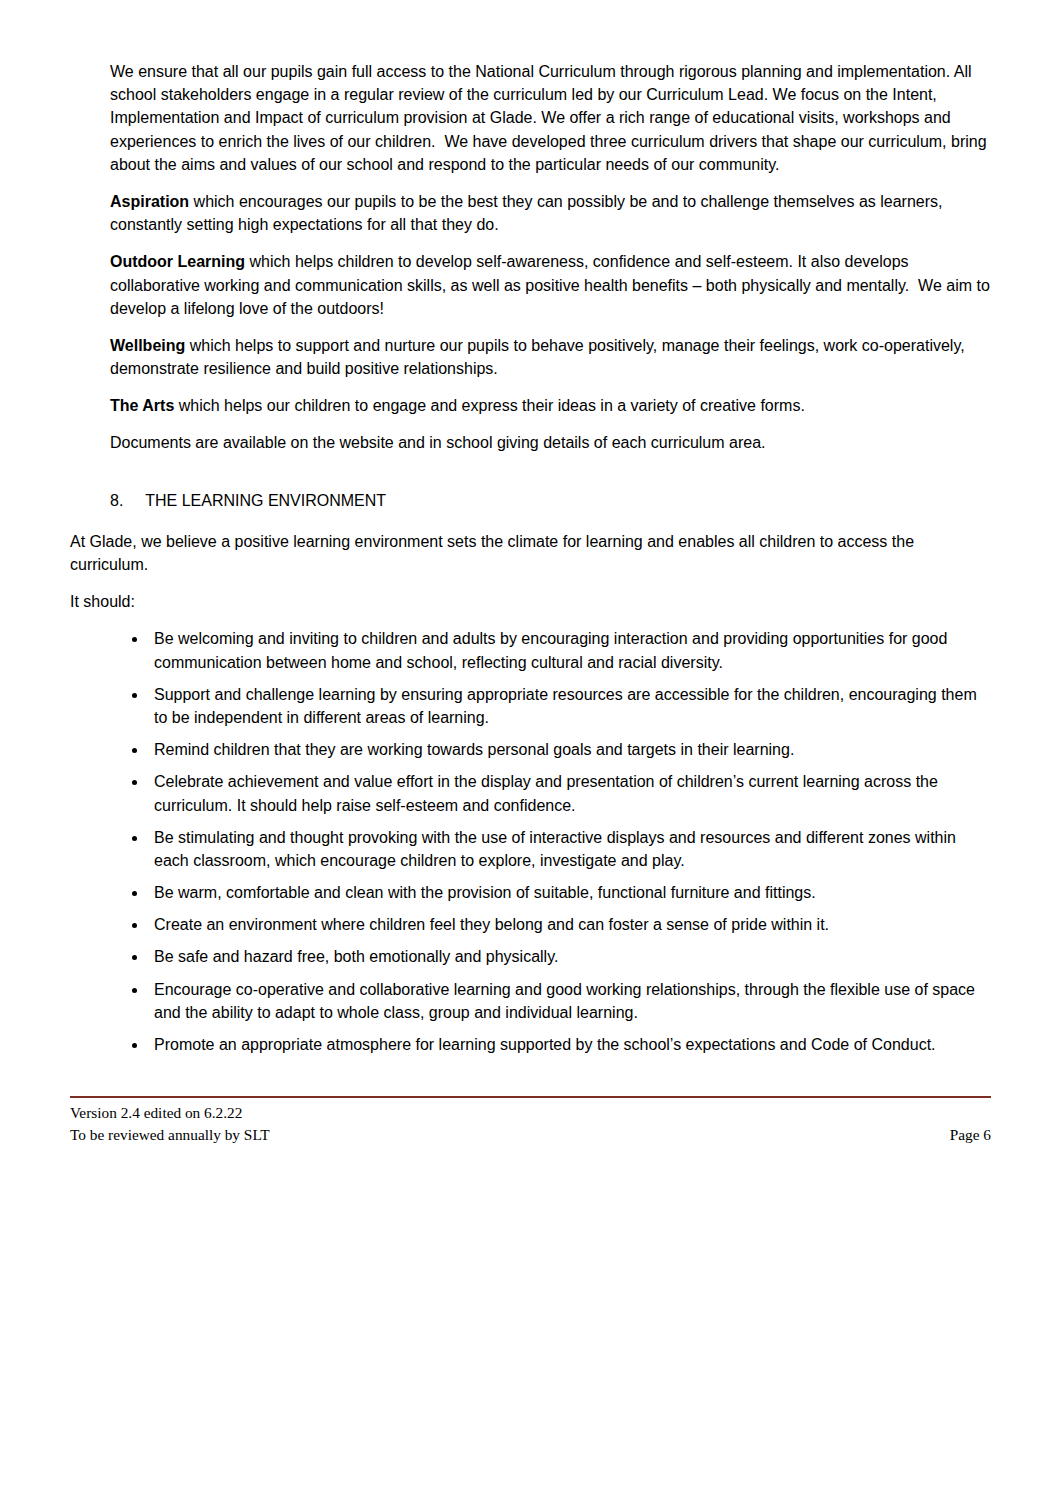We ensure that all our pupils gain full access to the National Curriculum through rigorous planning and implementation. All school stakeholders engage in a regular review of the curriculum led by our Curriculum Lead. We focus on the Intent, Implementation and Impact of curriculum provision at Glade. We offer a rich range of educational visits, workshops and experiences to enrich the lives of our children. We have developed three curriculum drivers that shape our curriculum, bring about the aims and values of our school and respond to the particular needs of our community.
Aspiration which encourages our pupils to be the best they can possibly be and to challenge themselves as learners, constantly setting high expectations for all that they do.
Outdoor Learning which helps children to develop self-awareness, confidence and self-esteem. It also develops collaborative working and communication skills, as well as positive health benefits – both physically and mentally. We aim to develop a lifelong love of the outdoors!
Wellbeing which helps to support and nurture our pupils to behave positively, manage their feelings, work co-operatively, demonstrate resilience and build positive relationships.
The Arts which helps our children to engage and express their ideas in a variety of creative forms.
Documents are available on the website and in school giving details of each curriculum area.
8. THE LEARNING ENVIRONMENT
At Glade, we believe a positive learning environment sets the climate for learning and enables all children to access the curriculum.
It should:
Be welcoming and inviting to children and adults by encouraging interaction and providing opportunities for good communication between home and school, reflecting cultural and racial diversity.
Support and challenge learning by ensuring appropriate resources are accessible for the children, encouraging them to be independent in different areas of learning.
Remind children that they are working towards personal goals and targets in their learning.
Celebrate achievement and value effort in the display and presentation of children’s current learning across the curriculum. It should help raise self-esteem and confidence.
Be stimulating and thought provoking with the use of interactive displays and resources and different zones within each classroom, which encourage children to explore, investigate and play.
Be warm, comfortable and clean with the provision of suitable, functional furniture and fittings.
Create an environment where children feel they belong and can foster a sense of pride within it.
Be safe and hazard free, both emotionally and physically.
Encourage co-operative and collaborative learning and good working relationships, through the flexible use of space and the ability to adapt to whole class, group and individual learning.
Promote an appropriate atmosphere for learning supported by the school’s expectations and Code of Conduct.
Version 2.4 edited on 6.2.22
To be reviewed annually by SLT
Page 6